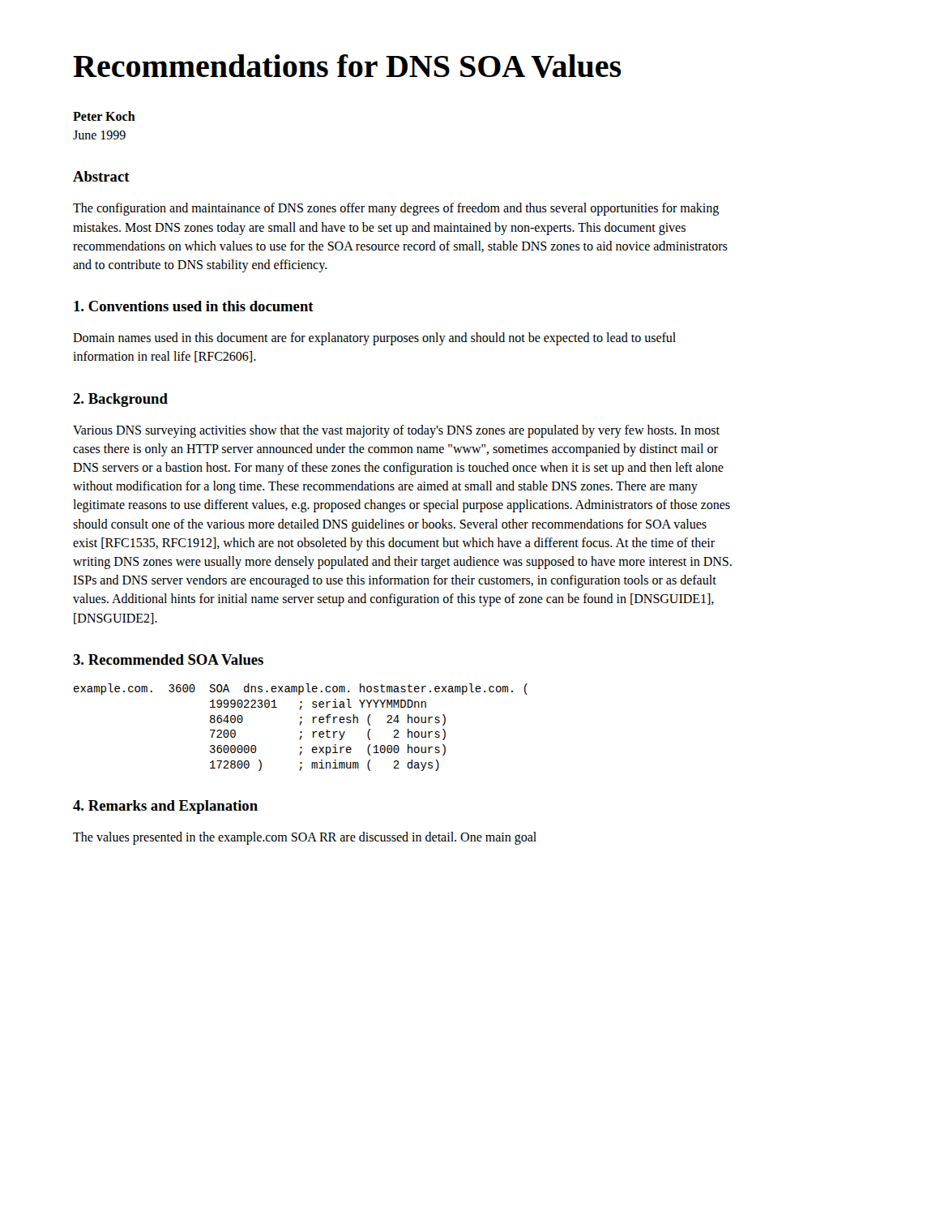Recommendations for DNS SOA Values
Peter Koch
June 1999
Abstract
The configuration and maintainance of DNS zones offer many degrees of freedom and thus several opportunities for making mistakes. Most DNS zones today are small and have to be set up and maintained by non-experts. This document gives recommendations on which values to use for the SOA resource record of small, stable DNS zones to aid novice administrators and to contribute to DNS stability end efficiency.
1. Conventions used in this document
Domain names used in this document are for explanatory purposes only and should not be expected to lead to useful information in real life [RFC2606].
2. Background
Various DNS surveying activities show that the vast majority of today's DNS zones are populated by very few hosts. In most cases there is only an HTTP server announced under the common name "www", sometimes accompanied by distinct mail or DNS servers or a bastion host. For many of these zones the configuration is touched once when it is set up and then left alone without modification for a long time. These recommendations are aimed at small and stable DNS zones. There are many legitimate reasons to use different values, e.g. proposed changes or special purpose applications. Administrators of those zones should consult one of the various more detailed DNS guidelines or books. Several other recommendations for SOA values exist [RFC1535, RFC1912], which are not obsoleted by this document but which have a different focus. At the time of their writing DNS zones were usually more densely populated and their target audience was supposed to have more interest in DNS. ISPs and DNS server vendors are encouraged to use this information for their customers, in configuration tools or as default values. Additional hints for initial name server setup and configuration of this type of zone can be found in [DNSGUIDE1], [DNSGUIDE2].
3. Recommended SOA Values
example.com.  3600  SOA  dns.example.com. hostmaster.example.com. (
                    1999022301   ; serial YYYYMMDDnn
                    86400        ; refresh (  24 hours)
                    7200         ; retry   (   2 hours)
                    3600000      ; expire  (1000 hours)
                    172800 )     ; minimum (   2 days)
4. Remarks and Explanation
The values presented in the example.com SOA RR are discussed in detail. One main goal